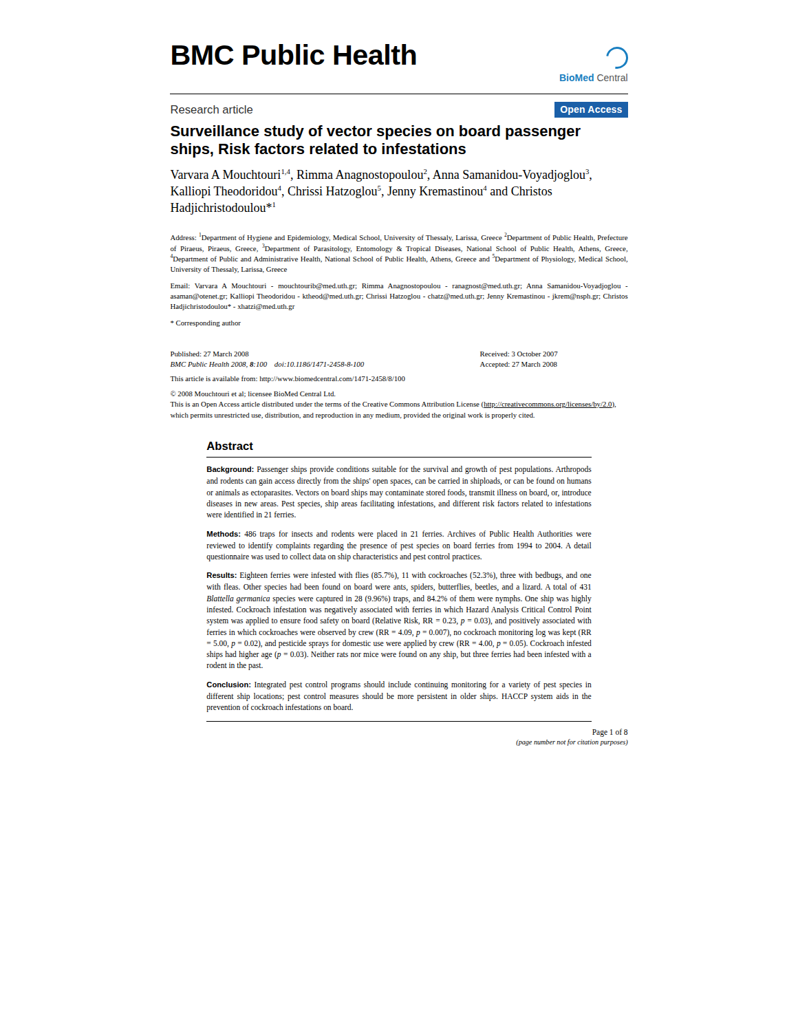BMC Public Health
BioMed Central
Research article
Open Access
Surveillance study of vector species on board passenger ships, Risk factors related to infestations
Varvara A Mouchtouri1,4, Rimma Anagnostopoulou2, Anna Samanidou-Voyadjoglou3, Kalliopi Theodoridou4, Chrissi Hatzoglou5, Jenny Kremastinou4 and Christos Hadjichristodoulou*1
Address: 1Department of Hygiene and Epidemiology, Medical School, University of Thessaly, Larissa, Greece 2Department of Public Health, Prefecture of Piraeus, Piraeus, Greece, 3Department of Parasitology, Entomology & Tropical Diseases, National School of Public Health, Athens, Greece, 4Department of Public and Administrative Health, National School of Public Health, Athens, Greece and 5Department of Physiology, Medical School, University of Thessaly, Larissa, Greece
Email: Varvara A Mouchtouri - mouchtourib@med.uth.gr; Rimma Anagnostopoulou - ranagnost@med.uth.gr; Anna Samanidou-Voyadjoglou - asaman@otenet.gr; Kalliopi Theodoridou - ktheod@med.uth.gr; Chrissi Hatzoglou - chatz@med.uth.gr; Jenny Kremastinou - jkrem@nsph.gr; Christos Hadjichristodoulou* - xhatzi@med.uth.gr
* Corresponding author
Published: 27 March 2008
BMC Public Health 2008, 8:100 doi:10.1186/1471-2458-8-100
Received: 3 October 2007
Accepted: 27 March 2008
This article is available from: http://www.biomedcentral.com/1471-2458/8/100
© 2008 Mouchtouri et al; licensee BioMed Central Ltd.
This is an Open Access article distributed under the terms of the Creative Commons Attribution License (http://creativecommons.org/licenses/by/2.0), which permits unrestricted use, distribution, and reproduction in any medium, provided the original work is properly cited.
Abstract
Background: Passenger ships provide conditions suitable for the survival and growth of pest populations. Arthropods and rodents can gain access directly from the ships' open spaces, can be carried in shiploads, or can be found on humans or animals as ectoparasites. Vectors on board ships may contaminate stored foods, transmit illness on board, or, introduce diseases in new areas. Pest species, ship areas facilitating infestations, and different risk factors related to infestations were identified in 21 ferries.
Methods: 486 traps for insects and rodents were placed in 21 ferries. Archives of Public Health Authorities were reviewed to identify complaints regarding the presence of pest species on board ferries from 1994 to 2004. A detail questionnaire was used to collect data on ship characteristics and pest control practices.
Results: Eighteen ferries were infested with flies (85.7%), 11 with cockroaches (52.3%), three with bedbugs, and one with fleas. Other species had been found on board were ants, spiders, butterflies, beetles, and a lizard. A total of 431 Blattella germanica species were captured in 28 (9.96%) traps, and 84.2% of them were nymphs. One ship was highly infested. Cockroach infestation was negatively associated with ferries in which Hazard Analysis Critical Control Point system was applied to ensure food safety on board (Relative Risk, RR = 0.23, p = 0.03), and positively associated with ferries in which cockroaches were observed by crew (RR = 4.09, p = 0.007), no cockroach monitoring log was kept (RR = 5.00, p = 0.02), and pesticide sprays for domestic use were applied by crew (RR = 4.00, p = 0.05). Cockroach infested ships had higher age (p = 0.03). Neither rats nor mice were found on any ship, but three ferries had been infested with a rodent in the past.
Conclusion: Integrated pest control programs should include continuing monitoring for a variety of pest species in different ship locations; pest control measures should be more persistent in older ships. HACCP system aids in the prevention of cockroach infestations on board.
Page 1 of 8
(page number not for citation purposes)